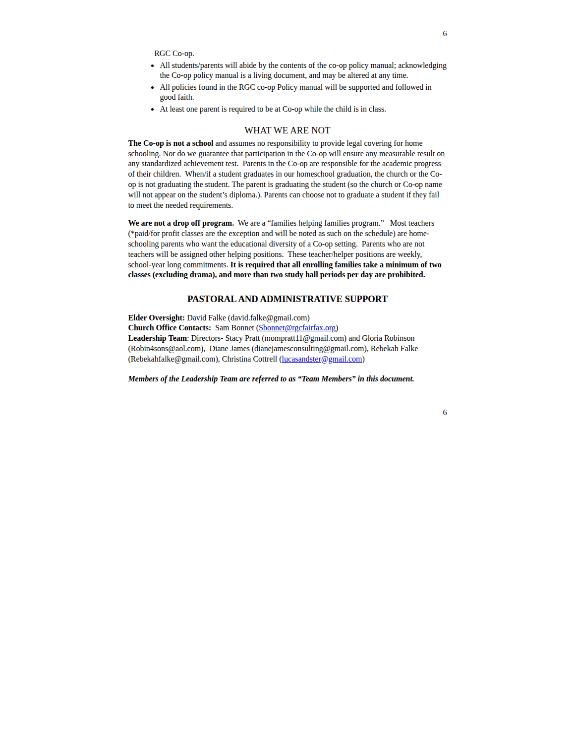6
RGC Co-op.
All students/parents will abide by the contents of the co-op policy manual; acknowledging the Co-op policy manual is a living document, and may be altered at any time.
All policies found in the RGC co-op Policy manual will be supported and followed in good faith.
At least one parent is required to be at Co-op while the child is in class.
WHAT WE ARE NOT
The Co-op is not a school and assumes no responsibility to provide legal covering for home schooling. Nor do we guarantee that participation in the Co-op will ensure any measurable result on any standardized achievement test. Parents in the Co-op are responsible for the academic progress of their children. When/if a student graduates in our homeschool graduation, the church or the Co-op is not graduating the student. The parent is graduating the student (so the church or Co-op name will not appear on the student’s diploma.). Parents can choose not to graduate a student if they fail to meet the needed requirements.
We are not a drop off program. We are a “families helping families program.” Most teachers (*paid/for profit classes are the exception and will be noted as such on the schedule) are home-schooling parents who want the educational diversity of a Co-op setting. Parents who are not teachers will be assigned other helping positions. These teacher/helper positions are weekly, school-year long commitments. It is required that all enrolling families take a minimum of two classes (excluding drama), and more than two study hall periods per day are prohibited.
PASTORAL AND ADMINISTRATIVE SUPPORT
Elder Oversight: David Falke (david.falke@gmail.com)
Church Office Contacts: Sam Bonnet (Sbonnet@rgcfairfax.org)
Leadership Team: Directors- Stacy Pratt (mompratt11@gmail.com) and Gloria Robinson (Robin4sons@aol.com), Diane James (dianejamesconsulting@gmail.com), Rebekah Falke (Rebekahfalke@gmail.com), Christina Cottrell (lucasandster@gmail.com)
Members of the Leadership Team are referred to as “Team Members” in this document.
6